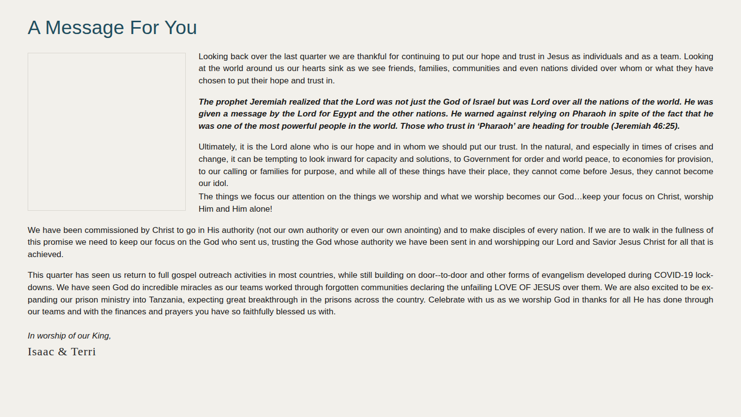A Message For You
Looking back over the last quarter we are thankful for continuing to put our hope and trust in Jesus as individuals and as a team. Looking at the world around us our hearts sink as we see friends, families, communities and even nations divided over whom or what they have chosen to put their hope and trust in.
The prophet Jeremiah realized that the Lord was not just the God of Israel but was Lord over all the nations of the world. He was given a message by the Lord for Egypt and the other nations. He warned against relying on Pharaoh in spite of the fact that he was one of the most powerful people in the world. Those who trust in ‘Pharaoh’ are heading for trouble (Jeremiah 46:25).
Ultimately, it is the Lord alone who is our hope and in whom we should put our trust. In the natural, and especially in times of crises and change, it can be tempting to look inward for capacity and solutions, to Government for order and world peace, to economies for provision, to our calling or families for purpose, and while all of these things have their place, they cannot come before Jesus, they cannot become our idol.
The things we focus our attention on the things we worship and what we worship becomes our God…keep your focus on Christ, worship Him and Him alone!
We have been commissioned by Christ to go in His authority (not our own authority or even our own anointing) and to make disciples of every nation. If we are to walk in the fullness of this promise we need to keep our focus on the God who sent us, trusting the God whose authority we have been sent in and worshipping our Lord and Savior Jesus Christ for all that is achieved.
This quarter has seen us return to full gospel outreach activities in most countries, while still building on door--to-door and other forms of evangelism developed during COVID-19 lockdowns. We have seen God do incredible miracles as our teams worked through forgotten communities declaring the unfailing LOVE OF JESUS over them. We are also excited to be expanding our prison ministry into Tanzania, expecting great breakthrough in the prisons across the country. Celebrate with us as we worship God in thanks for all He has done through our teams and with the finances and prayers you have so faithfully blessed us with.
In worship of our King,
Isaac & Terri